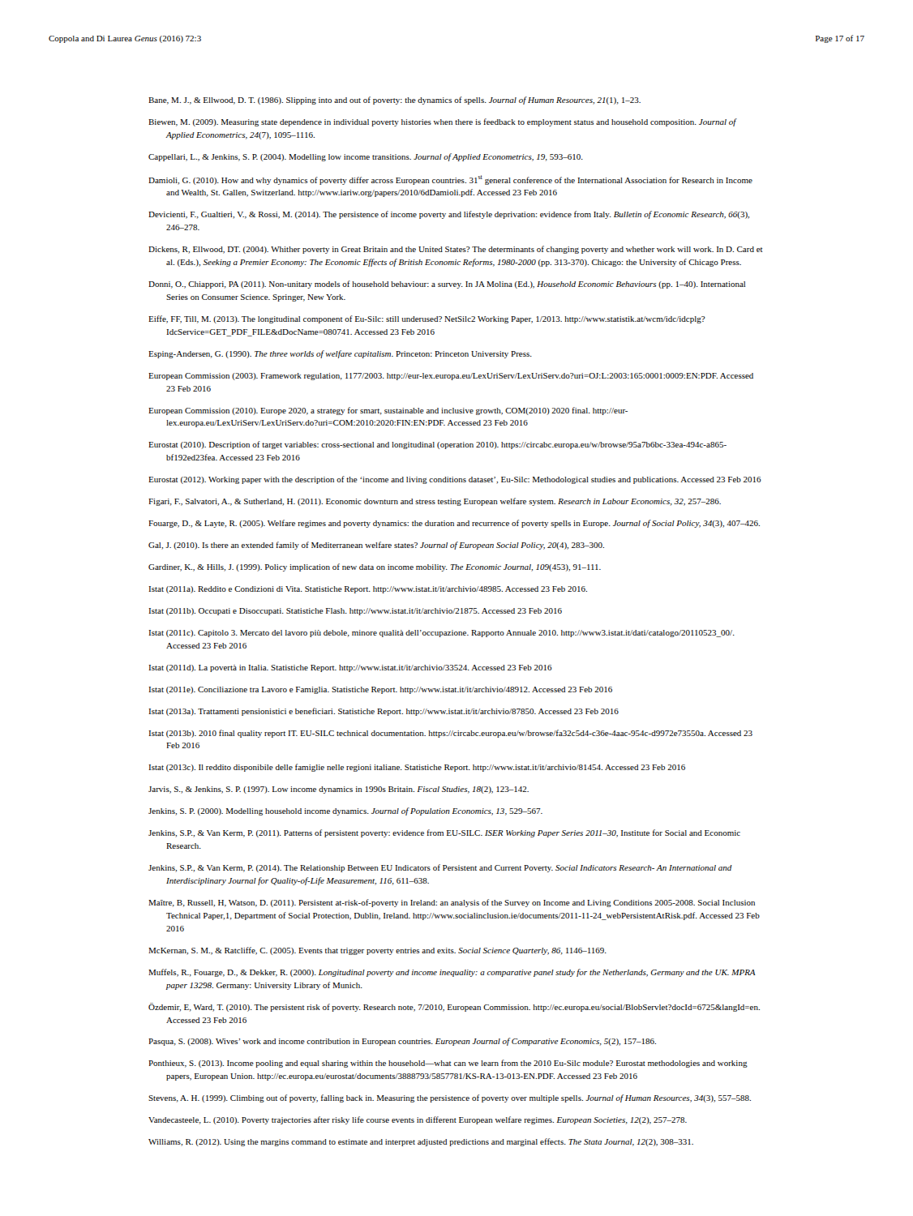Coppola and Di Laurea Genus (2016) 72:3
Page 17 of 17
Bane, M. J., & Ellwood, D. T. (1986). Slipping into and out of poverty: the dynamics of spells. Journal of Human Resources, 21(1), 1–23.
Biewen, M. (2009). Measuring state dependence in individual poverty histories when there is feedback to employment status and household composition. Journal of Applied Econometrics, 24(7), 1095–1116.
Cappellari, L., & Jenkins, S. P. (2004). Modelling low income transitions. Journal of Applied Econometrics, 19, 593–610.
Damioli, G. (2010). How and why dynamics of poverty differ across European countries. 31st general conference of the International Association for Research in Income and Wealth, St. Gallen, Switzerland. http://www.iariw.org/papers/2010/6dDamioli.pdf. Accessed 23 Feb 2016
Devicienti, F., Gualtieri, V., & Rossi, M. (2014). The persistence of income poverty and lifestyle deprivation: evidence from Italy. Bulletin of Economic Research, 66(3), 246–278.
Dickens, R, Ellwood, DT. (2004). Whither poverty in Great Britain and the United States? The determinants of changing poverty and whether work will work. In D. Card et al. (Eds.), Seeking a Premier Economy: The Economic Effects of British Economic Reforms, 1980-2000 (pp. 313-370). Chicago: the University of Chicago Press.
Donni, O., Chiappori, PA (2011). Non-unitary models of household behaviour: a survey. In JA Molina (Ed.), Household Economic Behaviours (pp. 1–40). International Series on Consumer Science. Springer, New York.
Eiffe, FF, Till, M. (2013). The longitudinal component of Eu-Silc: still underused? NetSilc2 Working Paper, 1/2013. http://www.statistik.at/wcm/idc/idcplg?IdcService=GET_PDF_FILE&dDocName=080741. Accessed 23 Feb 2016
Esping-Andersen, G. (1990). The three worlds of welfare capitalism. Princeton: Princeton University Press.
European Commission (2003). Framework regulation, 1177/2003. http://eur-lex.europa.eu/LexUriServ/LexUriServ.do?uri=OJ:L:2003:165:0001:0009:EN:PDF. Accessed 23 Feb 2016
European Commission (2010). Europe 2020, a strategy for smart, sustainable and inclusive growth, COM(2010) 2020 final. http://eur-lex.europa.eu/LexUriServ/LexUriServ.do?uri=COM:2010:2020:FIN:EN:PDF. Accessed 23 Feb 2016
Eurostat (2010). Description of target variables: cross-sectional and longitudinal (operation 2010). https://circabc.europa.eu/w/browse/95a7b6bc-33ea-494c-a865-bf192ed23fea. Accessed 23 Feb 2016
Eurostat (2012). Working paper with the description of the ‘income and living conditions dataset’, Eu-Silc: Methodological studies and publications. Accessed 23 Feb 2016
Figari, F., Salvatori, A., & Sutherland, H. (2011). Economic downturn and stress testing European welfare system. Research in Labour Economics, 32, 257–286.
Fouarge, D., & Layte, R. (2005). Welfare regimes and poverty dynamics: the duration and recurrence of poverty spells in Europe. Journal of Social Policy, 34(3), 407–426.
Gal, J. (2010). Is there an extended family of Mediterranean welfare states? Journal of European Social Policy, 20(4), 283–300.
Gardiner, K., & Hills, J. (1999). Policy implication of new data on income mobility. The Economic Journal, 109(453), 91–111.
Istat (2011a). Reddito e Condizioni di Vita. Statistiche Report. http://www.istat.it/it/archivio/48985. Accessed 23 Feb 2016.
Istat (2011b). Occupati e Disoccupati. Statistiche Flash. http://www.istat.it/it/archivio/21875. Accessed 23 Feb 2016
Istat (2011c). Capitolo 3. Mercato del lavoro più debole, minore qualità dell’occupazione. Rapporto Annuale 2010. http://www3.istat.it/dati/catalogo/20110523_00/. Accessed 23 Feb 2016
Istat (2011d). La povertà in Italia. Statistiche Report. http://www.istat.it/it/archivio/33524. Accessed 23 Feb 2016
Istat (2011e). Conciliazione tra Lavoro e Famiglia. Statistiche Report. http://www.istat.it/it/archivio/48912. Accessed 23 Feb 2016
Istat (2013a). Trattamenti pensionistici e beneficiari. Statistiche Report. http://www.istat.it/it/archivio/87850. Accessed 23 Feb 2016
Istat (2013b). 2010 final quality report IT. EU-SILC technical documentation. https://circabc.europa.eu/w/browse/fa32c5d4-c36e-4aac-954c-d9972e73550a. Accessed 23 Feb 2016
Istat (2013c). Il reddito disponibile delle famiglie nelle regioni italiane. Statistiche Report. http://www.istat.it/it/archivio/81454. Accessed 23 Feb 2016
Jarvis, S., & Jenkins, S. P. (1997). Low income dynamics in 1990s Britain. Fiscal Studies, 18(2), 123–142.
Jenkins, S. P. (2000). Modelling household income dynamics. Journal of Population Economics, 13, 529–567.
Jenkins, S.P., & Van Kerm, P. (2011). Patterns of persistent poverty: evidence from EU-SILC. ISER Working Paper Series 2011–30, Institute for Social and Economic Research.
Jenkins, S.P., & Van Kerm, P. (2014). The Relationship Between EU Indicators of Persistent and Current Poverty. Social Indicators Research- An International and Interdisciplinary Journal for Quality-of-Life Measurement, 116, 611–638.
Maître, B, Russell, H, Watson, D. (2011). Persistent at-risk-of-poverty in Ireland: an analysis of the Survey on Income and Living Conditions 2005-2008. Social Inclusion Technical Paper,1, Department of Social Protection, Dublin, Ireland. http://www.socialinclusion.ie/documents/2011-11-24_webPersistentAtRisk.pdf. Accessed 23 Feb 2016
McKernan, S. M., & Ratcliffe, C. (2005). Events that trigger poverty entries and exits. Social Science Quarterly, 86, 1146–1169.
Muffels, R., Fouarge, D., & Dekker, R. (2000). Longitudinal poverty and income inequality: a comparative panel study for the Netherlands, Germany and the UK. MPRA paper 13298. Germany: University Library of Munich.
Özdemir, E, Ward, T. (2010). The persistent risk of poverty. Research note, 7/2010, European Commission. http://ec.europa.eu/social/BlobServlet?docId=6725&langId=en. Accessed 23 Feb 2016
Pasqua, S. (2008). Wives’ work and income contribution in European countries. European Journal of Comparative Economics, 5(2), 157–186.
Ponthieux, S. (2013). Income pooling and equal sharing within the household—what can we learn from the 2010 Eu-Silc module? Eurostat methodologies and working papers, European Union. http://ec.europa.eu/eurostat/documents/3888793/5857781/KS-RA-13-013-EN.PDF. Accessed 23 Feb 2016
Stevens, A. H. (1999). Climbing out of poverty, falling back in. Measuring the persistence of poverty over multiple spells. Journal of Human Resources, 34(3), 557–588.
Vandecasteele, L. (2010). Poverty trajectories after risky life course events in different European welfare regimes. European Societies, 12(2), 257–278.
Williams, R. (2012). Using the margins command to estimate and interpret adjusted predictions and marginal effects. The Stata Journal, 12(2), 308–331.